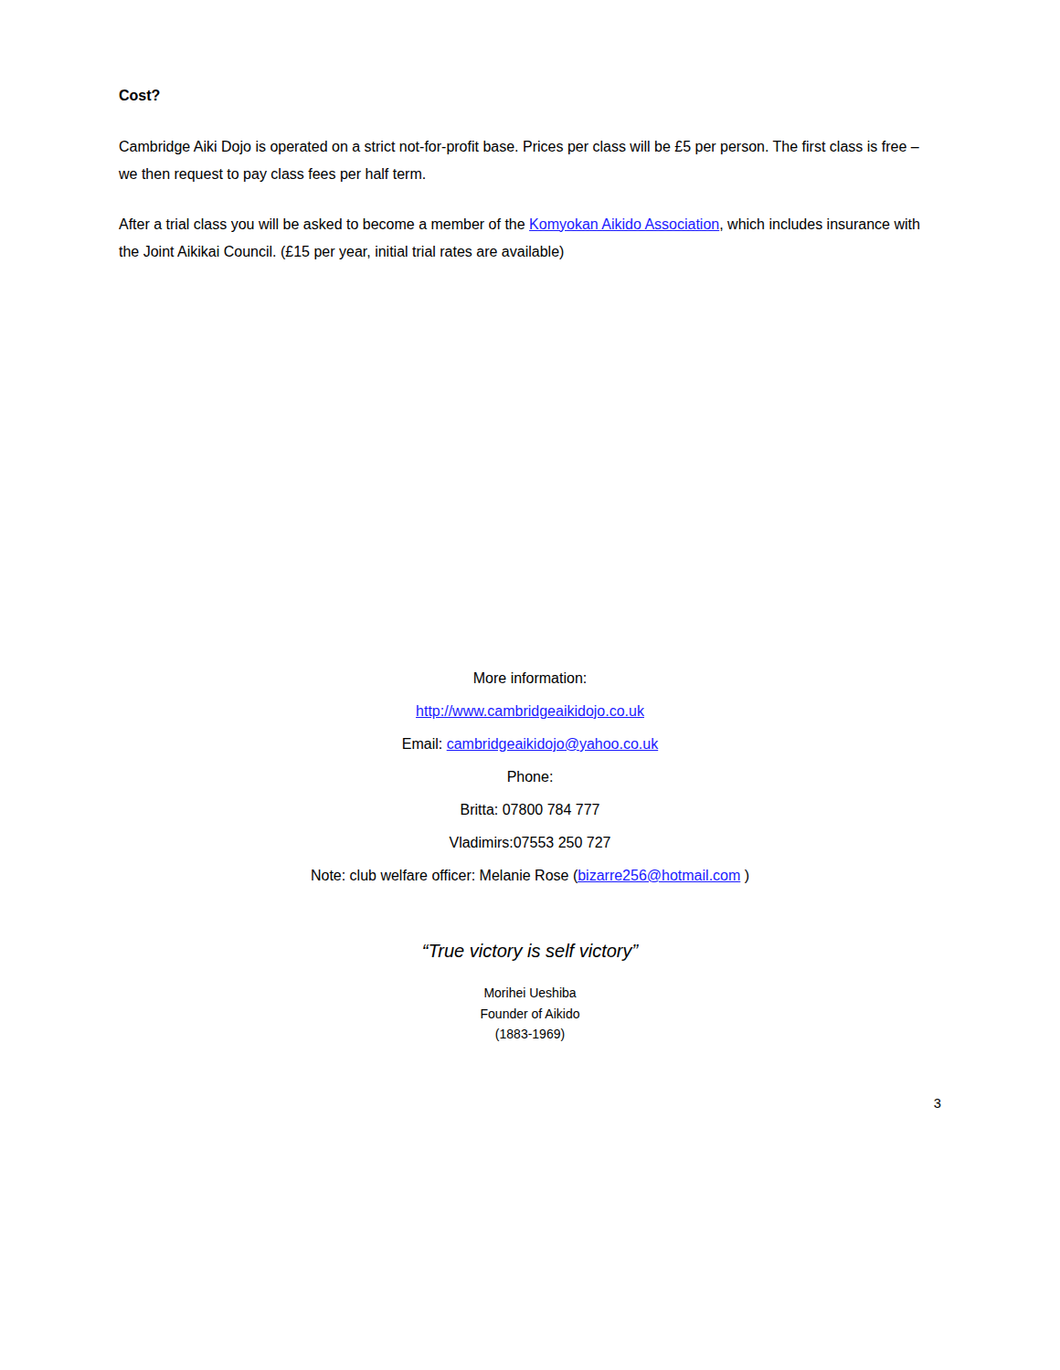Cost?
Cambridge Aiki Dojo is operated on a strict not-for-profit base. Prices per class will be £5 per person. The first class is free – we then request to pay class fees per half term.
After a trial class you will be asked to become a member of the Komyokan Aikido Association, which includes insurance with the Joint Aikikai Council. (£15 per year, initial trial rates are available)
More information:
http://www.cambridgeaikidojo.co.uk
Email: cambridgeaikidojo@yahoo.co.uk
Phone:
Britta: 07800 784 777
Vladimirs:07553 250 727
Note: club welfare officer: Melanie Rose (bizarre256@hotmail.com )
“True victory is self victory”
Morihei Ueshiba
Founder of Aikido
(1883-1969)
3